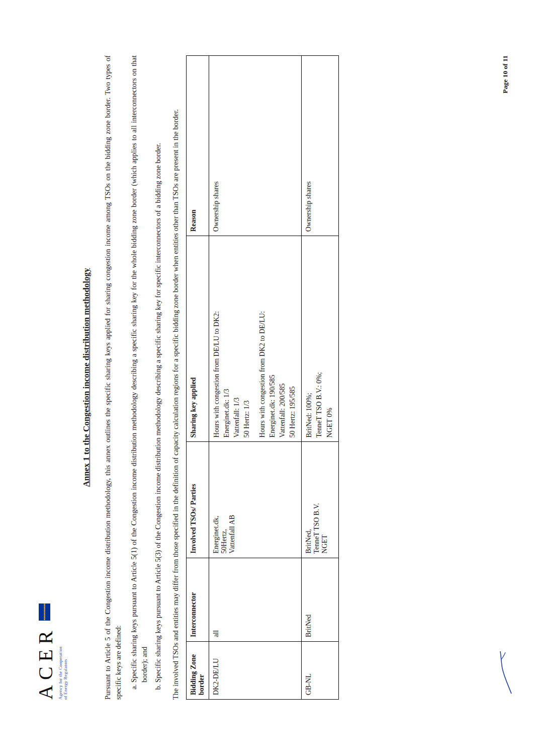ACER
Agency for the Cooperation
of Energy Regulators
Annex 1 to the Congestion income distribution methodology
Pursuant to Article 5 of the Congestion income distribution methodology, this annex outlines the specific sharing keys applied for sharing congestion income among TSOs on the bidding zone border. Two types of specific keys are defined:
Specific sharing keys pursuant to Article 5(1) of the Congestion income distribution methodology describing a specific sharing key for the whole bidding zone border (which applies to all interconnectors on that border); and
Specific sharing keys pursuant to Article 5(3) of the Congestion income distribution methodology describing a specific sharing key for specific interconnectors of a bidding zone border.
The involved TSOs and entities may differ from those specified in the definition of capacity calculation regions for a specific bidding zone border when entities other than TSOs are present in the border.
| Bidding Zone border | Interconnector | Involved TSOs/ Parties | Sharing key applied | Reason |
| --- | --- | --- | --- | --- |
| DK2-DE/LU | all | Energinet.dk, 50Hertz, Vattenfall AB | Hours with congestion from DE/LU to DK2: Energinet.dk: 1/3 Vattenfall: 1/3 50 Hertz: 1/3 Hours with congestion from DK2 to DE/LU: Energinet.dk: 190/585 Vattenfall: 200/585 50 Hertz: 195/585 | Ownership shares |
| GB-NL | BritNed | BritNed, TenneT TSO B.V. NGET | BritNed: 100%; TenneT TSO B.V.: 0%; NGET 0% | Ownership shares |
Page 10 of 11